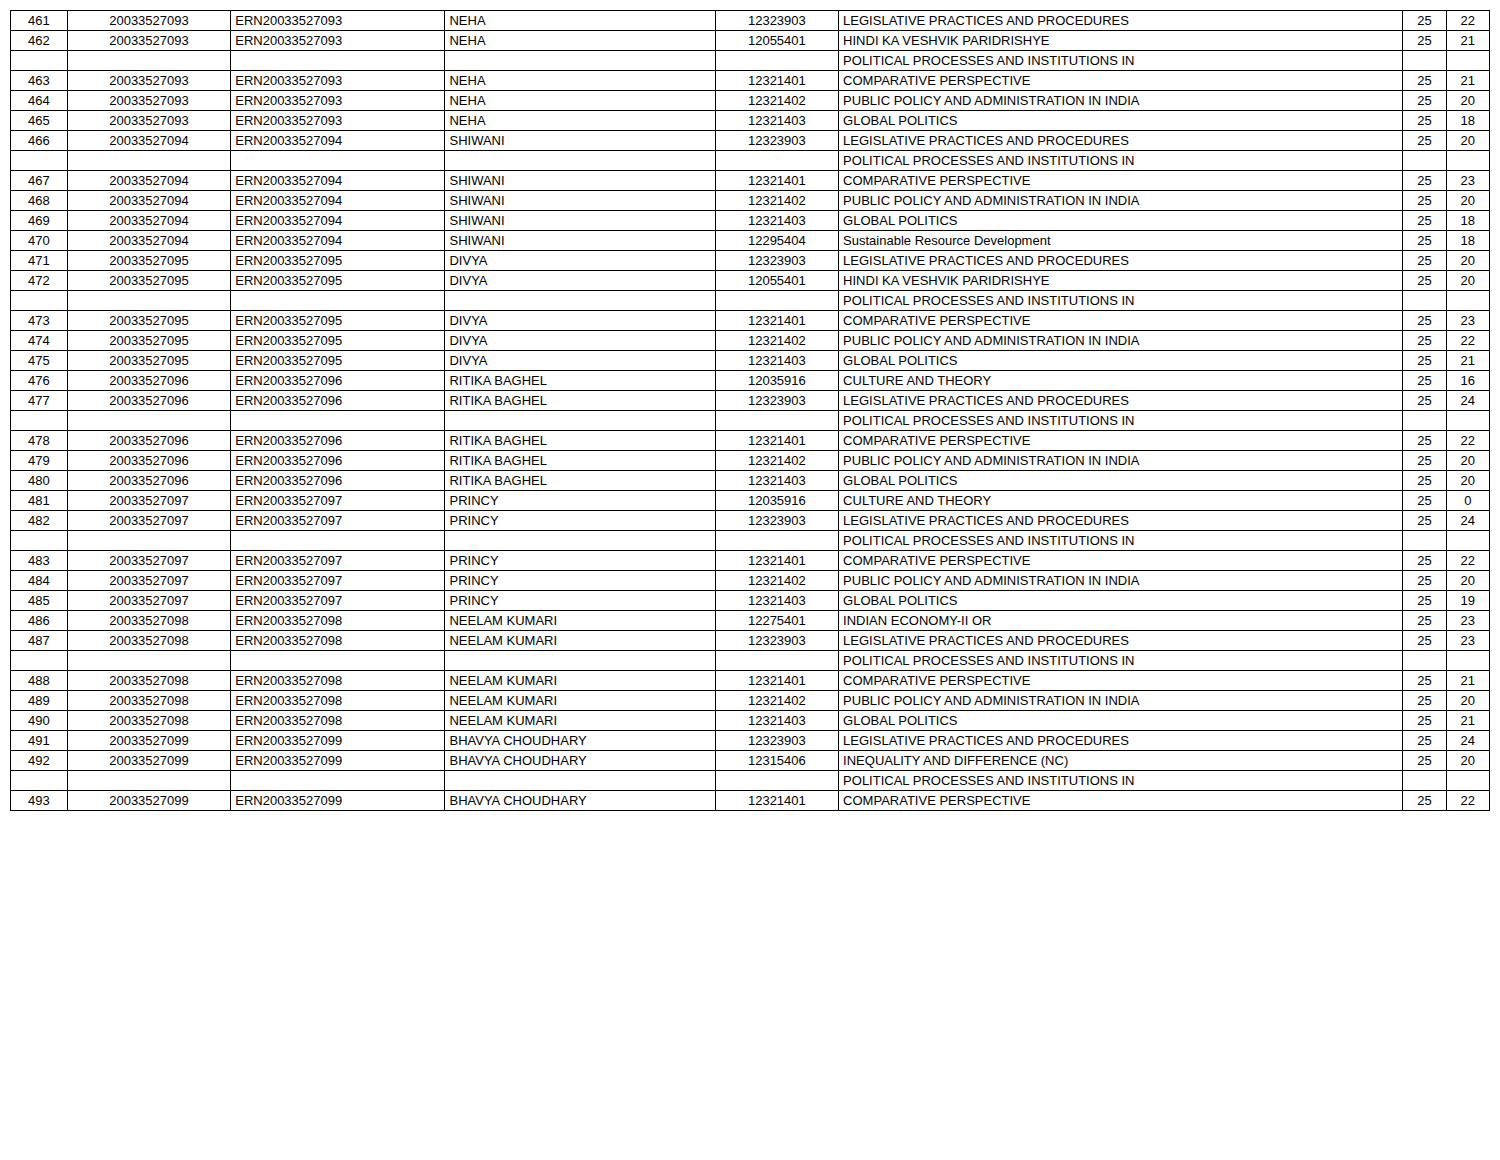| 461 | 20033527093 | ERN20033527093 | NEHA | 12323903 | LEGISLATIVE PRACTICES AND PROCEDURES | 25 | 22 |
| 462 | 20033527093 | ERN20033527093 | NEHA | 12055401 | HINDI KA VESHVIK PARIDRISHYE | 25 | 21 |
| | | | | | POLITICAL PROCESSES AND INSTITUTIONS IN | | |
| 463 | 20033527093 | ERN20033527093 | NEHA | 12321401 | COMPARATIVE PERSPECTIVE | 25 | 21 |
| 464 | 20033527093 | ERN20033527093 | NEHA | 12321402 | PUBLIC POLICY AND ADMINISTRATION IN INDIA | 25 | 20 |
| 465 | 20033527093 | ERN20033527093 | NEHA | 12321403 | GLOBAL POLITICS | 25 | 18 |
| 466 | 20033527094 | ERN20033527094 | SHIWANI | 12323903 | LEGISLATIVE PRACTICES AND PROCEDURES | 25 | 20 |
| | | | | | POLITICAL PROCESSES AND INSTITUTIONS IN | | |
| 467 | 20033527094 | ERN20033527094 | SHIWANI | 12321401 | COMPARATIVE PERSPECTIVE | 25 | 23 |
| 468 | 20033527094 | ERN20033527094 | SHIWANI | 12321402 | PUBLIC POLICY AND ADMINISTRATION IN INDIA | 25 | 20 |
| 469 | 20033527094 | ERN20033527094 | SHIWANI | 12321403 | GLOBAL POLITICS | 25 | 18 |
| 470 | 20033527094 | ERN20033527094 | SHIWANI | 12295404 | Sustainable Resource Development | 25 | 18 |
| 471 | 20033527095 | ERN20033527095 | DIVYA | 12323903 | LEGISLATIVE PRACTICES AND PROCEDURES | 25 | 20 |
| 472 | 20033527095 | ERN20033527095 | DIVYA | 12055401 | HINDI KA VESHVIK PARIDRISHYE | 25 | 20 |
| | | | | | POLITICAL PROCESSES AND INSTITUTIONS IN | | |
| 473 | 20033527095 | ERN20033527095 | DIVYA | 12321401 | COMPARATIVE PERSPECTIVE | 25 | 23 |
| 474 | 20033527095 | ERN20033527095 | DIVYA | 12321402 | PUBLIC POLICY AND ADMINISTRATION IN INDIA | 25 | 22 |
| 475 | 20033527095 | ERN20033527095 | DIVYA | 12321403 | GLOBAL POLITICS | 25 | 21 |
| 476 | 20033527096 | ERN20033527096 | RITIKA BAGHEL | 12035916 | CULTURE AND THEORY | 25 | 16 |
| 477 | 20033527096 | ERN20033527096 | RITIKA BAGHEL | 12323903 | LEGISLATIVE PRACTICES AND PROCEDURES | 25 | 24 |
| | | | | | POLITICAL PROCESSES AND INSTITUTIONS IN | | |
| 478 | 20033527096 | ERN20033527096 | RITIKA BAGHEL | 12321401 | COMPARATIVE PERSPECTIVE | 25 | 22 |
| 479 | 20033527096 | ERN20033527096 | RITIKA BAGHEL | 12321402 | PUBLIC POLICY AND ADMINISTRATION IN INDIA | 25 | 20 |
| 480 | 20033527096 | ERN20033527096 | RITIKA BAGHEL | 12321403 | GLOBAL POLITICS | 25 | 20 |
| 481 | 20033527097 | ERN20033527097 | PRINCY | 12035916 | CULTURE AND THEORY | 25 | 0 |
| 482 | 20033527097 | ERN20033527097 | PRINCY | 12323903 | LEGISLATIVE PRACTICES AND PROCEDURES | 25 | 24 |
| | | | | | POLITICAL PROCESSES AND INSTITUTIONS IN | | |
| 483 | 20033527097 | ERN20033527097 | PRINCY | 12321401 | COMPARATIVE PERSPECTIVE | 25 | 22 |
| 484 | 20033527097 | ERN20033527097 | PRINCY | 12321402 | PUBLIC POLICY AND ADMINISTRATION IN INDIA | 25 | 20 |
| 485 | 20033527097 | ERN20033527097 | PRINCY | 12321403 | GLOBAL POLITICS | 25 | 19 |
| 486 | 20033527098 | ERN20033527098 | NEELAM KUMARI | 12275401 | INDIAN ECONOMY-II OR | 25 | 23 |
| 487 | 20033527098 | ERN20033527098 | NEELAM KUMARI | 12323903 | LEGISLATIVE PRACTICES AND PROCEDURES | 25 | 23 |
| | | | | | POLITICAL PROCESSES AND INSTITUTIONS IN | | |
| 488 | 20033527098 | ERN20033527098 | NEELAM KUMARI | 12321401 | COMPARATIVE PERSPECTIVE | 25 | 21 |
| 489 | 20033527098 | ERN20033527098 | NEELAM KUMARI | 12321402 | PUBLIC POLICY AND ADMINISTRATION IN INDIA | 25 | 20 |
| 490 | 20033527098 | ERN20033527098 | NEELAM KUMARI | 12321403 | GLOBAL POLITICS | 25 | 21 |
| 491 | 20033527099 | ERN20033527099 | BHAVYA CHOUDHARY | 12323903 | LEGISLATIVE PRACTICES AND PROCEDURES | 25 | 24 |
| 492 | 20033527099 | ERN20033527099 | BHAVYA CHOUDHARY | 12315406 | INEQUALITY AND DIFFERENCE (NC) | 25 | 20 |
| | | | | | POLITICAL PROCESSES AND INSTITUTIONS IN | | |
| 493 | 20033527099 | ERN20033527099 | BHAVYA CHOUDHARY | 12321401 | COMPARATIVE PERSPECTIVE | 25 | 22 |